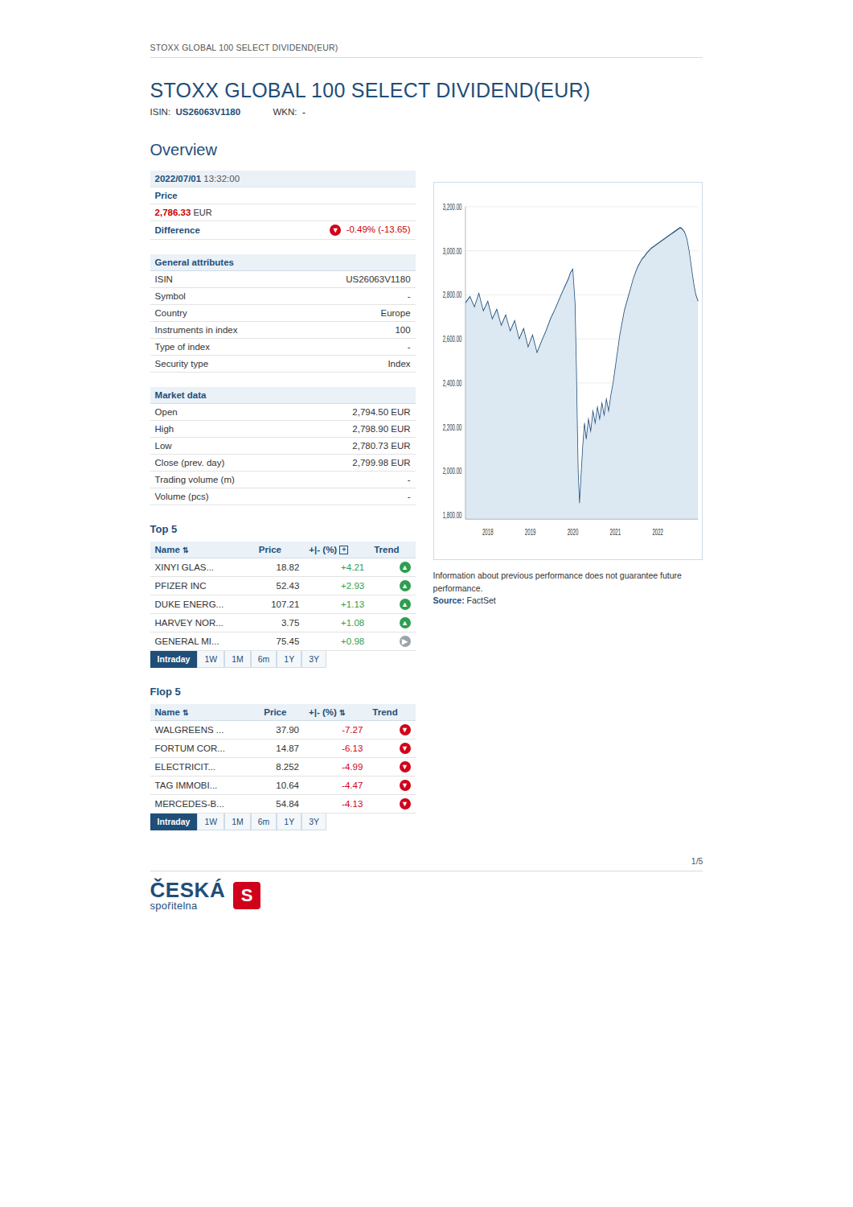STOXX GLOBAL 100 SELECT DIVIDEND(EUR)
STOXX GLOBAL 100 SELECT DIVIDEND(EUR)
ISIN: US26063V1180 WKN: -
Overview
| 2022/07/01 13:32:00 |
| Price | |
| 2,786.33 EUR |
| Difference | ▼ -0.49% (-13.65) |
| General attributes |
| --- |
| ISIN | US26063V1180 |
| Symbol | - |
| Country | Europe |
| Instruments in index | 100 |
| Type of index | - |
| Security type | Index |
| Market data |
| --- |
| Open | 2,794.50 EUR |
| High | 2,798.90 EUR |
| Low | 2,780.73 EUR |
| Close (prev. day) | 2,799.98 EUR |
| Trading volume (m) | - |
| Volume (pcs) | - |
Top 5
| Name ⇅ | Price | +/- (%) + | Trend |
| --- | --- | --- | --- |
| XINYI GLAS... | 18.82 | +4.21 | ▲ |
| PFIZER INC | 52.43 | +2.93 | ▲ |
| DUKE ENERG... | 107.21 | +1.13 | ▲ |
| HARVEY NOR... | 3.75 | +1.08 | ▲ |
| GENERAL MI... | 75.45 | +0.98 | ▶ |
Intraday
1W
1M
6m
1Y
3Y
Flop 5
| Name ⇅ | Price | +/- (%) ⇅ | Trend |
| --- | --- | --- | --- |
| WALGREENS ... | 37.90 | -7.27 | ▼ |
| FORTUM COR... | 14.87 | -6.13 | ▼ |
| ELECTRICIT... | 8.252 | -4.99 | ▼ |
| TAG IMMOBI... | 10.64 | -4.47 | ▼ |
| MERCEDES-B... | 54.84 | -4.13 | ▼ |
Intraday
1W
1M
6m
1Y
3Y
5Y
3,200.00 3,000.00 2,800.00 2,600.00 2,400.00 2,200.00 2,000.00 1,800.00 2018 2019 2020 2021 2022
Information about previous performance does not guarantee future performance.
Source: FactSet
1/5
ČESKÁ
spořitelna